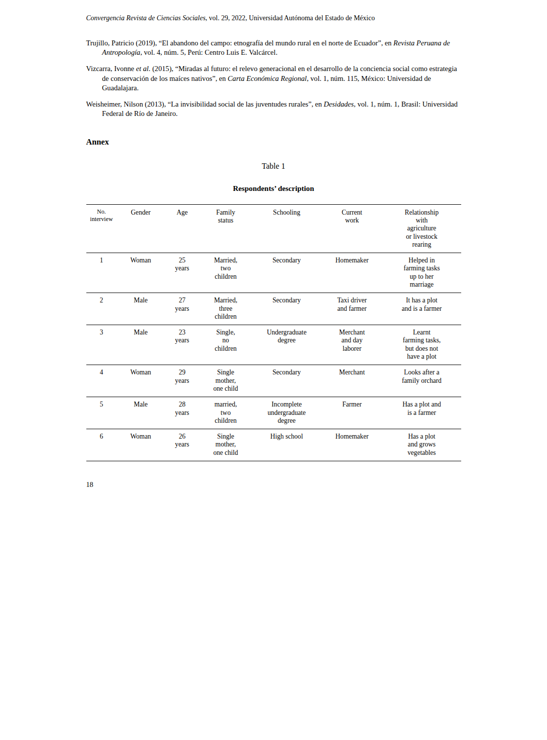Convergencia Revista de Ciencias Sociales, vol. 29, 2022, Universidad Autónoma del Estado de México
Trujillo, Patricio (2019), “El abandono del campo: etnografía del mundo rural en el norte de Ecuador”, en Revista Peruana de Antropología, vol. 4, núm. 5, Perú: Centro Luis E. Valcárcel.
Vizcarra, Ivonne et al. (2015), “Miradas al futuro: el relevo generacional en el desarrollo de la conciencia social como estrategia de conservación de los maíces nativos”, en Carta Económica Regional, vol. 1, núm. 115, México: Universidad de Guadalajara.
Weisheimer, Nilson (2013), “La invisibilidad social de las juventudes rurales”, en Desidades, vol. 1, núm. 1, Brasil: Universidad Federal de Río de Janeiro.
Annex
Table 1
Respondents’ description
| No. interview | Gender | Age | Family status | Schooling | Current work | Relationship with agriculture or livestock rearing |
| --- | --- | --- | --- | --- | --- | --- |
| 1 | Woman | 25 years | Married, two children | Secondary | Homemaker | Helped in farming tasks up to her marriage |
| 2 | Male | 27 years | Married, three children | Secondary | Taxi driver and farmer | It has a plot and is a farmer |
| 3 | Male | 23 years | Single, no children | Undergraduate degree | Merchant and day laborer | Learnt farming tasks, but does not have a plot |
| 4 | Woman | 29 years | Single mother, one child | Secondary | Merchant | Looks after a family orchard |
| 5 | Male | 28 years | married, two children | Incomplete undergraduate degree | Farmer | Has a plot and is a farmer |
| 6 | Woman | 26 years | Single mother, one child | High school | Homemaker | Has a plot and grows vegetables |
18